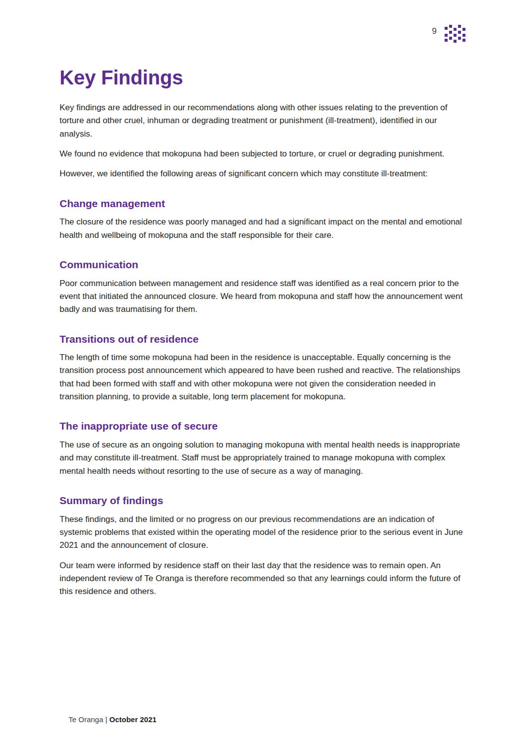9
Key Findings
Key findings are addressed in our recommendations along with other issues relating to the prevention of torture and other cruel, inhuman or degrading treatment or punishment (ill-treatment), identified in our analysis.
We found no evidence that mokopuna had been subjected to torture, or cruel or degrading punishment.
However, we identified the following areas of significant concern which may constitute ill-treatment:
Change management
The closure of the residence was poorly managed and had a significant impact on the mental and emotional health and wellbeing of mokopuna and the staff responsible for their care.
Communication
Poor communication between management and residence staff was identified as a real concern prior to the event that initiated the announced closure. We heard from mokopuna and staff how the announcement went badly and was traumatising for them.
Transitions out of residence
The length of time some mokopuna had been in the residence is unacceptable. Equally concerning is the transition process post announcement which appeared to have been rushed and reactive. The relationships that had been formed with staff and with other mokopuna were not given the consideration needed in transition planning, to provide a suitable, long term placement for mokopuna.
The inappropriate use of secure
The use of secure as an ongoing solution to managing mokopuna with mental health needs is inappropriate and may constitute ill-treatment. Staff must be appropriately trained to manage mokopuna with complex mental health needs without resorting to the use of secure as a way of managing.
Summary of findings
These findings, and the limited or no progress on our previous recommendations are an indication of systemic problems that existed within the operating model of the residence prior to the serious event in June 2021 and the announcement of closure.
Our team were informed by residence staff on their last day that the residence was to remain open. An independent review of Te Oranga is therefore recommended so that any learnings could inform the future of this residence and others.
Te Oranga | October 2021